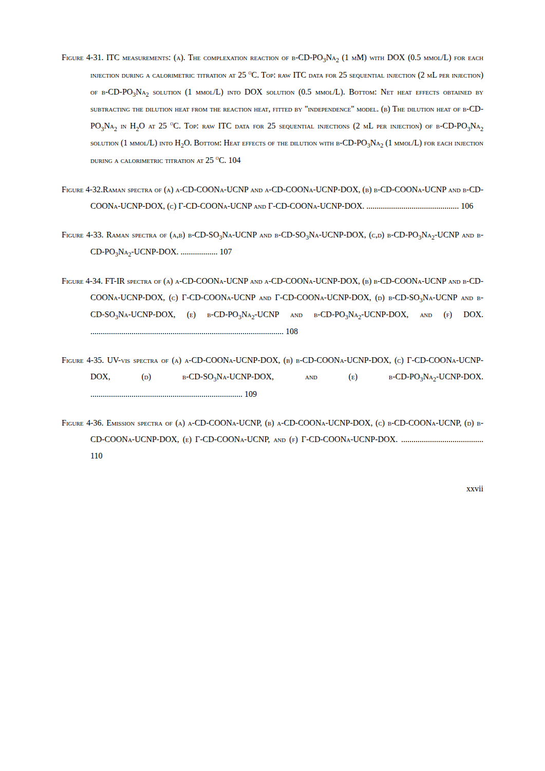Figure 4-31. ITC measurements: (a). The complexation reaction of b-CD-PO3Na2 (1 mM) with DOX (0.5 mmol/L) for each injection during a calorimetric titration at 25 oC. Top: raw ITC data for 25 sequential injection (2 μL per injection) of b-CD-PO3Na2 solution (1 mmol/L) into DOX solution (0.5 mmol/L). Bottom: Net heat effects obtained by subtracting the dilution heat from the reaction heat, fitted by "independence" model. (b) The dilution heat of b-CD-PO3Na2 in H2O at 25 oC. Top: raw ITC data for 25 sequential injections (2 μL per injection) of b-CD-PO3Na2 solution (1 mmol/L) into H2O. Bottom: Heat effects of the dilution with b-CD-PO3Na2 (1 mmol/L) for each injection during a calorimetric titration at 25 oC. 104
Figure 4-32.Raman spectra of (a) a-CD-COONa-UCNP and a-CD-COONa-UCNP-DOX, (b) b-CD-COONa-UCNP and b-CD-COONa-UCNP-DOX, (c) Γ-CD-COONa-UCNP and Γ-CD-COONa-UCNP-DOX. ............................................. 106
Figure 4-33. Raman spectra of (a,b) b-CD-SO3Na-UCNP and b-CD-SO3Na-UCNP-DOX, (c,d) b-CD-PO3Na2-UCNP and b-CD-PO3Na2-UCNP-DOX. .................. 107
Figure 4-34. FT-IR spectra of (a) a-CD-COONa-UCNP and a-CD-COONa-UCNP-DOX, (b) b-CD-COONa-UCNP and b-CD-COONa-UCNP-DOX, (c) Γ-CD-COONa-UCNP and Γ-CD-COONa-UCNP-DOX, (d) b-CD-SO3Na-UCNP and b-CD-SO3Na-UCNP-DOX, (e) b-CD-PO3Na2-UCNP and b-CD-PO3Na2-UCNP-DOX, and (f) DOX. .............................................................................................. 108
Figure 4-35. UV-vis spectra of (a) a-CD-COONa-UCNP-DOX, (b) b-CD-COONa-UCNP-DOX, (c) Γ-CD-COONa-UCNP-DOX, (d) b-CD-SO3Na-UCNP-DOX, and (e) b-CD-PO3Na2-UCNP-DOX. .......................................................................... 109
Figure 4-36. Emission spectra of (a) a-CD-COONa-UCNP, (b) a-CD-COONa-UCNP-DOX, (c) b-CD-COONa-UCNP, (d) b-CD-COONa-UCNP-DOX, (e) Γ-CD-COONa-UCNP, and (f) Γ-CD-COONa-UCNP-DOX. ........................................ 110
xxvii